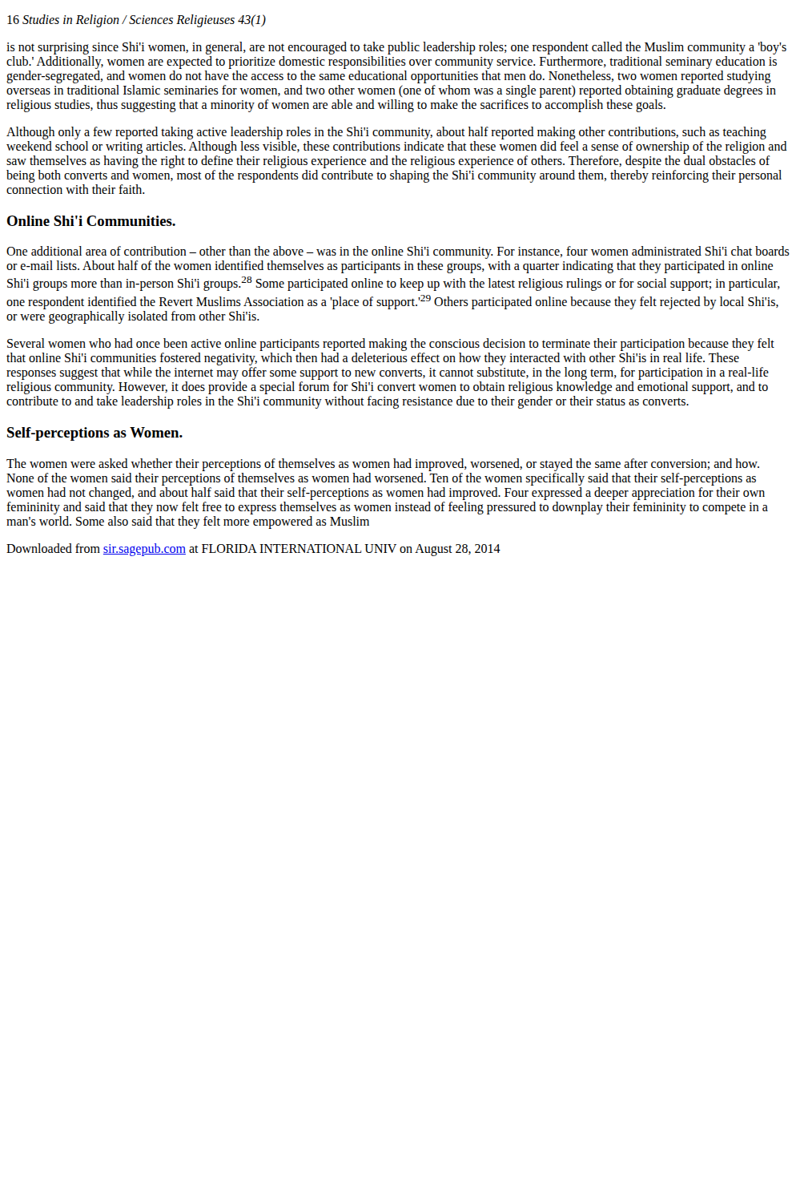16 Studies in Religion / Sciences Religieuses 43(1)
is not surprising since Shi'i women, in general, are not encouraged to take public leadership roles; one respondent called the Muslim community a 'boy's club.' Additionally, women are expected to prioritize domestic responsibilities over community service. Furthermore, traditional seminary education is gender-segregated, and women do not have the access to the same educational opportunities that men do. Nonetheless, two women reported studying overseas in traditional Islamic seminaries for women, and two other women (one of whom was a single parent) reported obtaining graduate degrees in religious studies, thus suggesting that a minority of women are able and willing to make the sacrifices to accomplish these goals.
Although only a few reported taking active leadership roles in the Shi'i community, about half reported making other contributions, such as teaching weekend school or writing articles. Although less visible, these contributions indicate that these women did feel a sense of ownership of the religion and saw themselves as having the right to define their religious experience and the religious experience of others. Therefore, despite the dual obstacles of being both converts and women, most of the respondents did contribute to shaping the Shi'i community around them, thereby reinforcing their personal connection with their faith.
Online Shi'i Communities.
One additional area of contribution – other than the above – was in the online Shi'i community. For instance, four women administrated Shi'i chat boards or e-mail lists. About half of the women identified themselves as participants in these groups, with a quarter indicating that they participated in online Shi'i groups more than in-person Shi'i groups.28 Some participated online to keep up with the latest religious rulings or for social support; in particular, one respondent identified the Revert Muslims Association as a 'place of support.'29 Others participated online because they felt rejected by local Shi'is, or were geographically isolated from other Shi'is.
Several women who had once been active online participants reported making the conscious decision to terminate their participation because they felt that online Shi'i communities fostered negativity, which then had a deleterious effect on how they interacted with other Shi'is in real life. These responses suggest that while the internet may offer some support to new converts, it cannot substitute, in the long term, for participation in a real-life religious community. However, it does provide a special forum for Shi'i convert women to obtain religious knowledge and emotional support, and to contribute to and take leadership roles in the Shi'i community without facing resistance due to their gender or their status as converts.
Self-perceptions as Women.
The women were asked whether their perceptions of themselves as women had improved, worsened, or stayed the same after conversion; and how. None of the women said their perceptions of themselves as women had worsened. Ten of the women specifically said that their self-perceptions as women had not changed, and about half said that their self-perceptions as women had improved. Four expressed a deeper appreciation for their own femininity and said that they now felt free to express themselves as women instead of feeling pressured to downplay their femininity to compete in a man's world. Some also said that they felt more empowered as Muslim
Downloaded from sir.sagepub.com at FLORIDA INTERNATIONAL UNIV on August 28, 2014